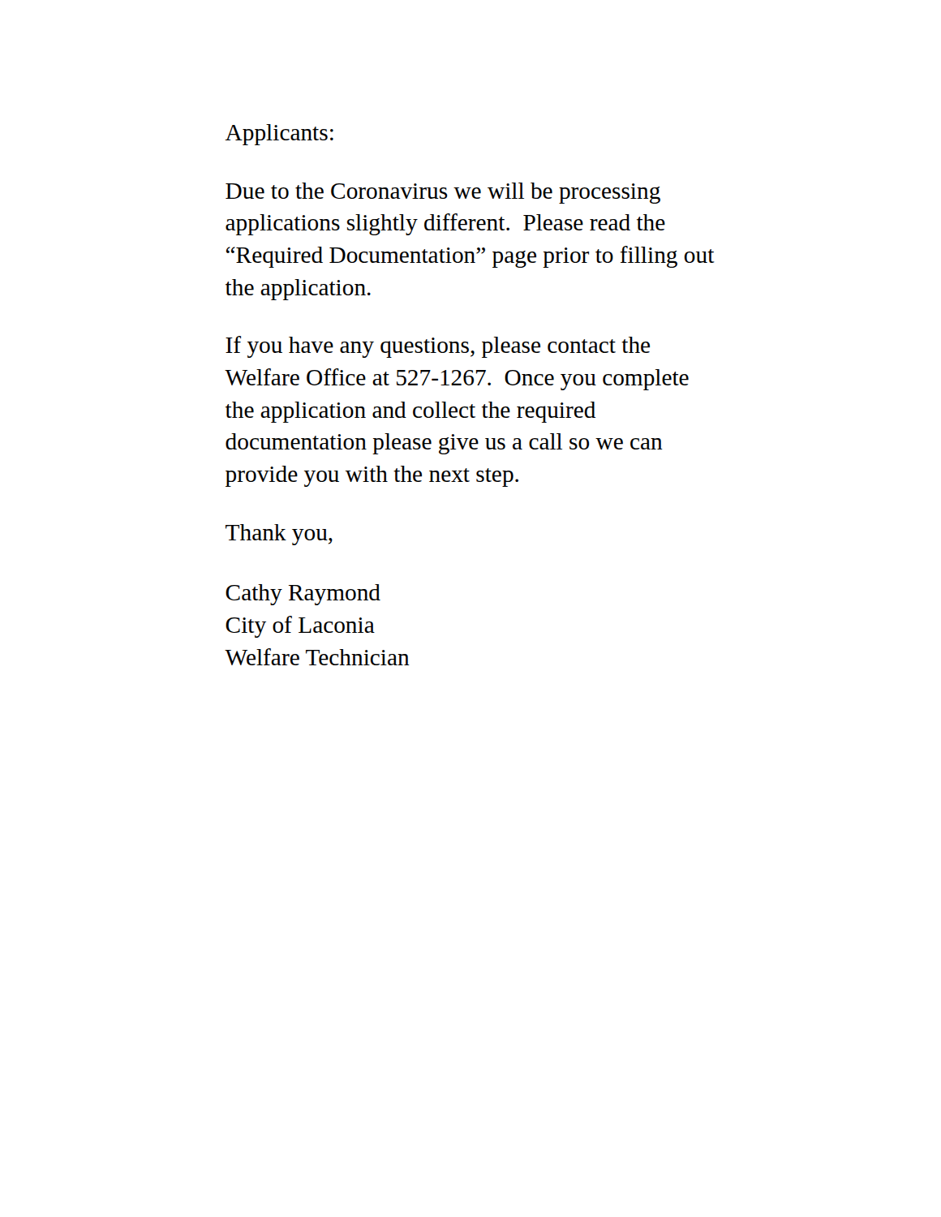Applicants:
Due to the Coronavirus we will be processing applications slightly different. Please read the “Required Documentation” page prior to filling out the application.
If you have any questions, please contact the Welfare Office at 527-1267. Once you complete the application and collect the required documentation please give us a call so we can provide you with the next step.
Thank you,
Cathy Raymond
City of Laconia
Welfare Technician